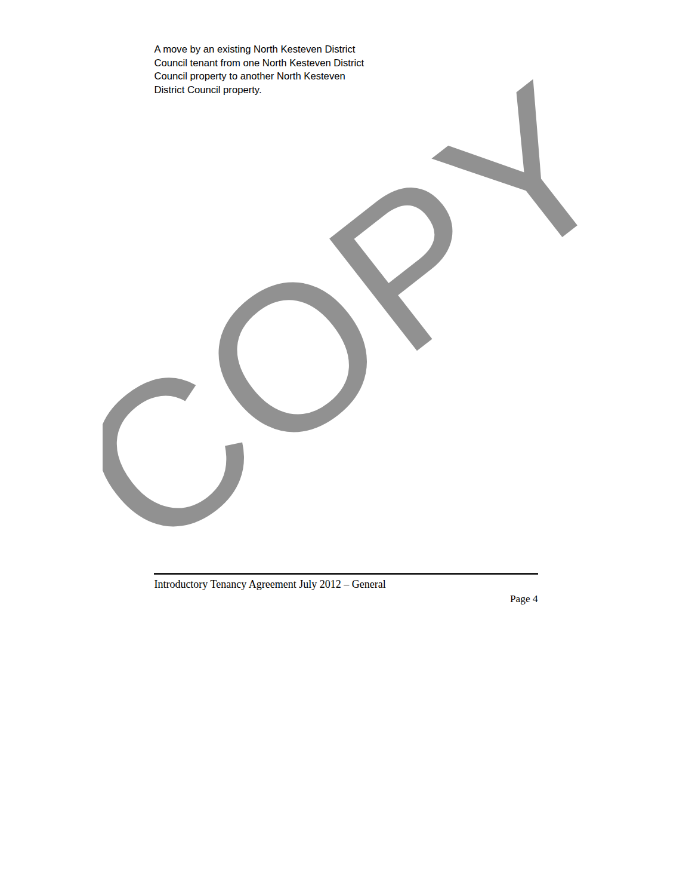A move by an existing North Kesteven District Council tenant from one North Kesteven District Council property to another North Kesteven District Council property.
COPY
Introductory Tenancy Agreement July 2012 – General
Page 4